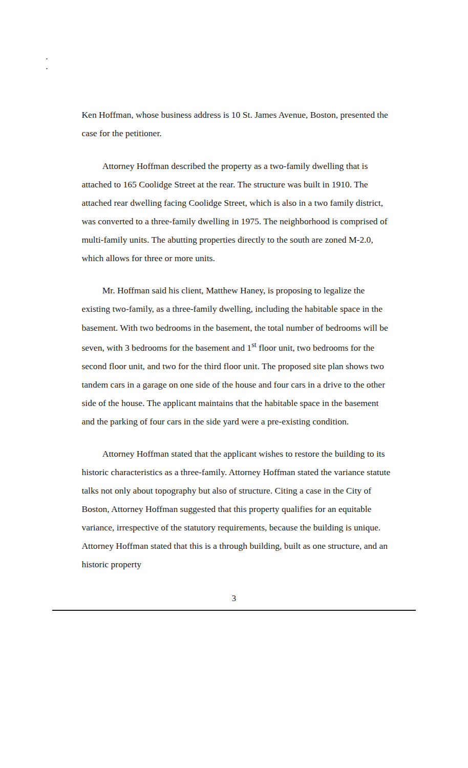. .
Ken Hoffman, whose business address is 10 St. James Avenue, Boston, presented the case for the petitioner.
Attorney Hoffman described the property as a two-family dwelling that is attached to 165 Coolidge Street at the rear. The structure was built in 1910. The attached rear dwelling facing Coolidge Street, which is also in a two family district, was converted to a three-family dwelling in 1975. The neighborhood is comprised of multi-family units. The abutting properties directly to the south are zoned M-2.0, which allows for three or more units.
Mr. Hoffman said his client, Matthew Haney, is proposing to legalize the existing two-family, as a three-family dwelling, including the habitable space in the basement. With two bedrooms in the basement, the total number of bedrooms will be seven, with 3 bedrooms for the basement and 1st floor unit, two bedrooms for the second floor unit, and two for the third floor unit. The proposed site plan shows two tandem cars in a garage on one side of the house and four cars in a drive to the other side of the house. The applicant maintains that the habitable space in the basement and the parking of four cars in the side yard were a pre-existing condition.
Attorney Hoffman stated that the applicant wishes to restore the building to its historic characteristics as a three-family. Attorney Hoffman stated the variance statute talks not only about topography but also of structure. Citing a case in the City of Boston, Attorney Hoffman suggested that this property qualifies for an equitable variance, irrespective of the statutory requirements, because the building is unique. Attorney Hoffman stated that this is a through building, built as one structure, and an historic property
3